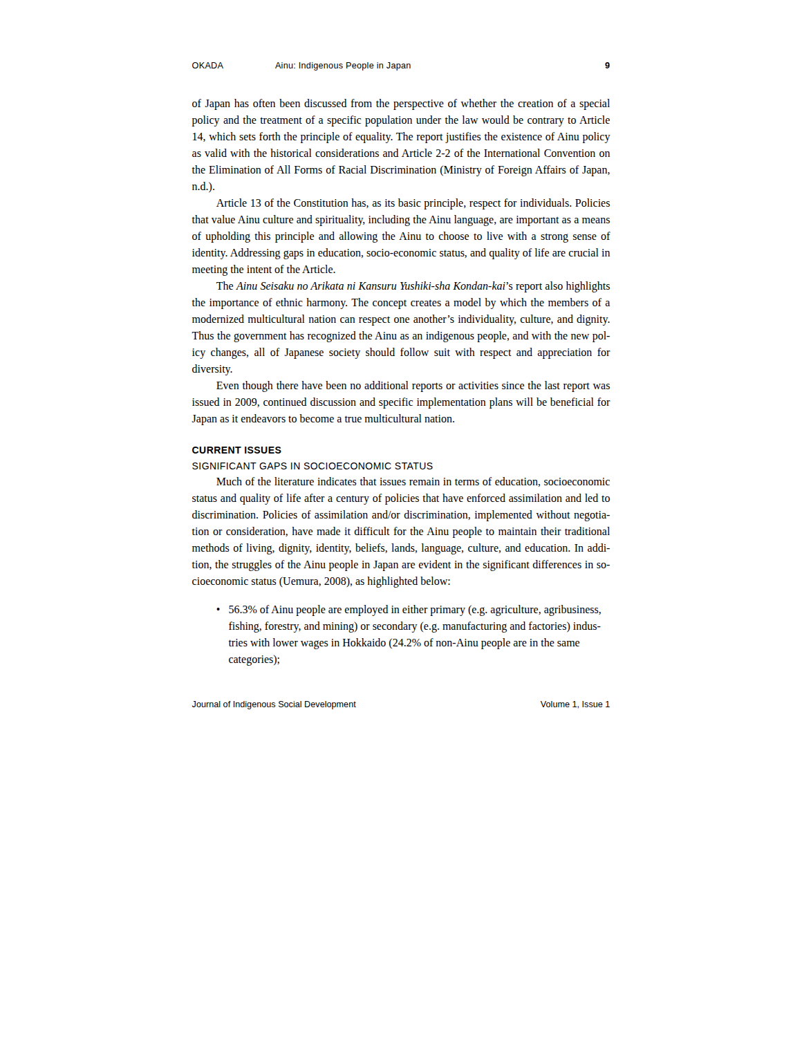Okada Ainu: Indigenous People in Japan 9
of Japan has often been discussed from the perspective of whether the creation of a special policy and the treatment of a specific population under the law would be contrary to Article 14, which sets forth the principle of equality. The report justifies the existence of Ainu policy as valid with the historical considerations and Article 2-2 of the International Convention on the Elimination of All Forms of Racial Discrimination (Ministry of Foreign Affairs of Japan, n.d.).
Article 13 of the Constitution has, as its basic principle, respect for individuals. Policies that value Ainu culture and spirituality, including the Ainu language, are important as a means of upholding this principle and allowing the Ainu to choose to live with a strong sense of identity. Addressing gaps in education, socio-economic status, and quality of life are crucial in meeting the intent of the Article.
The Ainu Seisaku no Arikata ni Kansuru Yushiki-sha Kondan-kai’s report also highlights the importance of ethnic harmony. The concept creates a model by which the members of a modernized multicultural nation can respect one another’s individuality, culture, and dignity. Thus the government has recognized the Ainu as an indigenous people, and with the new policy changes, all of Japanese society should follow suit with respect and appreciation for diversity.
Even though there have been no additional reports or activities since the last report was issued in 2009, continued discussion and specific implementation plans will be beneficial for Japan as it endeavors to become a true multicultural nation.
Current Issues
Significant Gaps in Socioeconomic Status
Much of the literature indicates that issues remain in terms of education, socioeconomic status and quality of life after a century of policies that have enforced assimilation and led to discrimination. Policies of assimilation and/or discrimination, implemented without negotiation or consideration, have made it difficult for the Ainu people to maintain their traditional methods of living, dignity, identity, beliefs, lands, language, culture, and education. In addition, the struggles of the Ainu people in Japan are evident in the significant differences in socioeconomic status (Uemura, 2008), as highlighted below:
56.3% of Ainu people are employed in either primary (e.g. agriculture, agribusiness, fishing, forestry, and mining) or secondary (e.g. manufacturing and factories) industries with lower wages in Hokkaido (24.2% of non-Ainu people are in the same categories);
Journal of Indigenous Social Development Volume 1, Issue 1